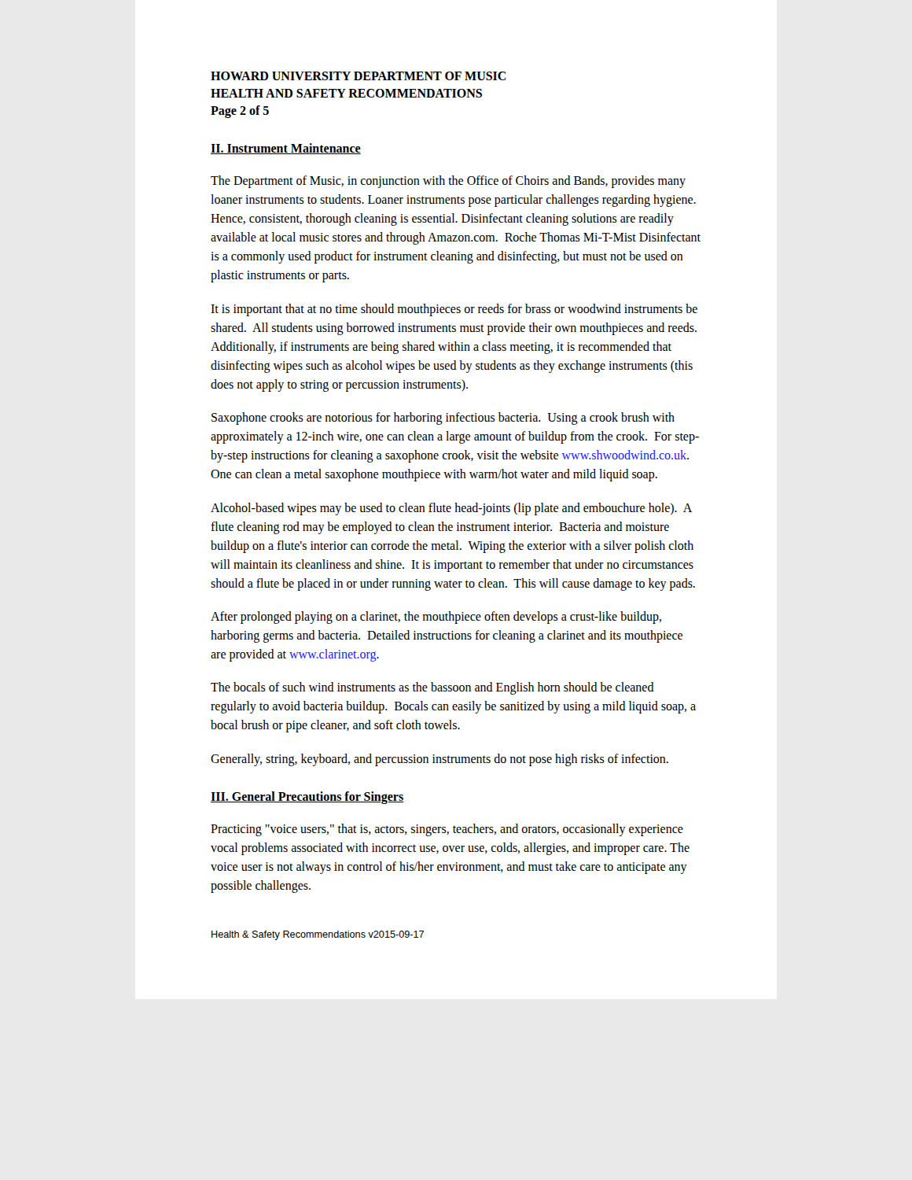HOWARD UNIVERSITY DEPARTMENT OF MUSIC
HEALTH AND SAFETY RECOMMENDATIONS
Page 2 of 5
II. Instrument Maintenance
The Department of Music, in conjunction with the Office of Choirs and Bands, provides many loaner instruments to students. Loaner instruments pose particular challenges regarding hygiene. Hence, consistent, thorough cleaning is essential. Disinfectant cleaning solutions are readily available at local music stores and through Amazon.com. Roche Thomas Mi-T-Mist Disinfectant is a commonly used product for instrument cleaning and disinfecting, but must not be used on plastic instruments or parts.
It is important that at no time should mouthpieces or reeds for brass or woodwind instruments be shared. All students using borrowed instruments must provide their own mouthpieces and reeds. Additionally, if instruments are being shared within a class meeting, it is recommended that disinfecting wipes such as alcohol wipes be used by students as they exchange instruments (this does not apply to string or percussion instruments).
Saxophone crooks are notorious for harboring infectious bacteria. Using a crook brush with approximately a 12-inch wire, one can clean a large amount of buildup from the crook. For step-by-step instructions for cleaning a saxophone crook, visit the website www.shwoodwind.co.uk. One can clean a metal saxophone mouthpiece with warm/hot water and mild liquid soap.
Alcohol-based wipes may be used to clean flute head-joints (lip plate and embouchure hole). A flute cleaning rod may be employed to clean the instrument interior. Bacteria and moisture buildup on a flute's interior can corrode the metal. Wiping the exterior with a silver polish cloth will maintain its cleanliness and shine. It is important to remember that under no circumstances should a flute be placed in or under running water to clean. This will cause damage to key pads.
After prolonged playing on a clarinet, the mouthpiece often develops a crust-like buildup, harboring germs and bacteria. Detailed instructions for cleaning a clarinet and its mouthpiece are provided at www.clarinet.org.
The bocals of such wind instruments as the bassoon and English horn should be cleaned regularly to avoid bacteria buildup. Bocals can easily be sanitized by using a mild liquid soap, a bocal brush or pipe cleaner, and soft cloth towels.
Generally, string, keyboard, and percussion instruments do not pose high risks of infection.
III. General Precautions for Singers
Practicing "voice users," that is, actors, singers, teachers, and orators, occasionally experience vocal problems associated with incorrect use, over use, colds, allergies, and improper care. The voice user is not always in control of his/her environment, and must take care to anticipate any possible challenges.
Health & Safety Recommendations v2015-09-17